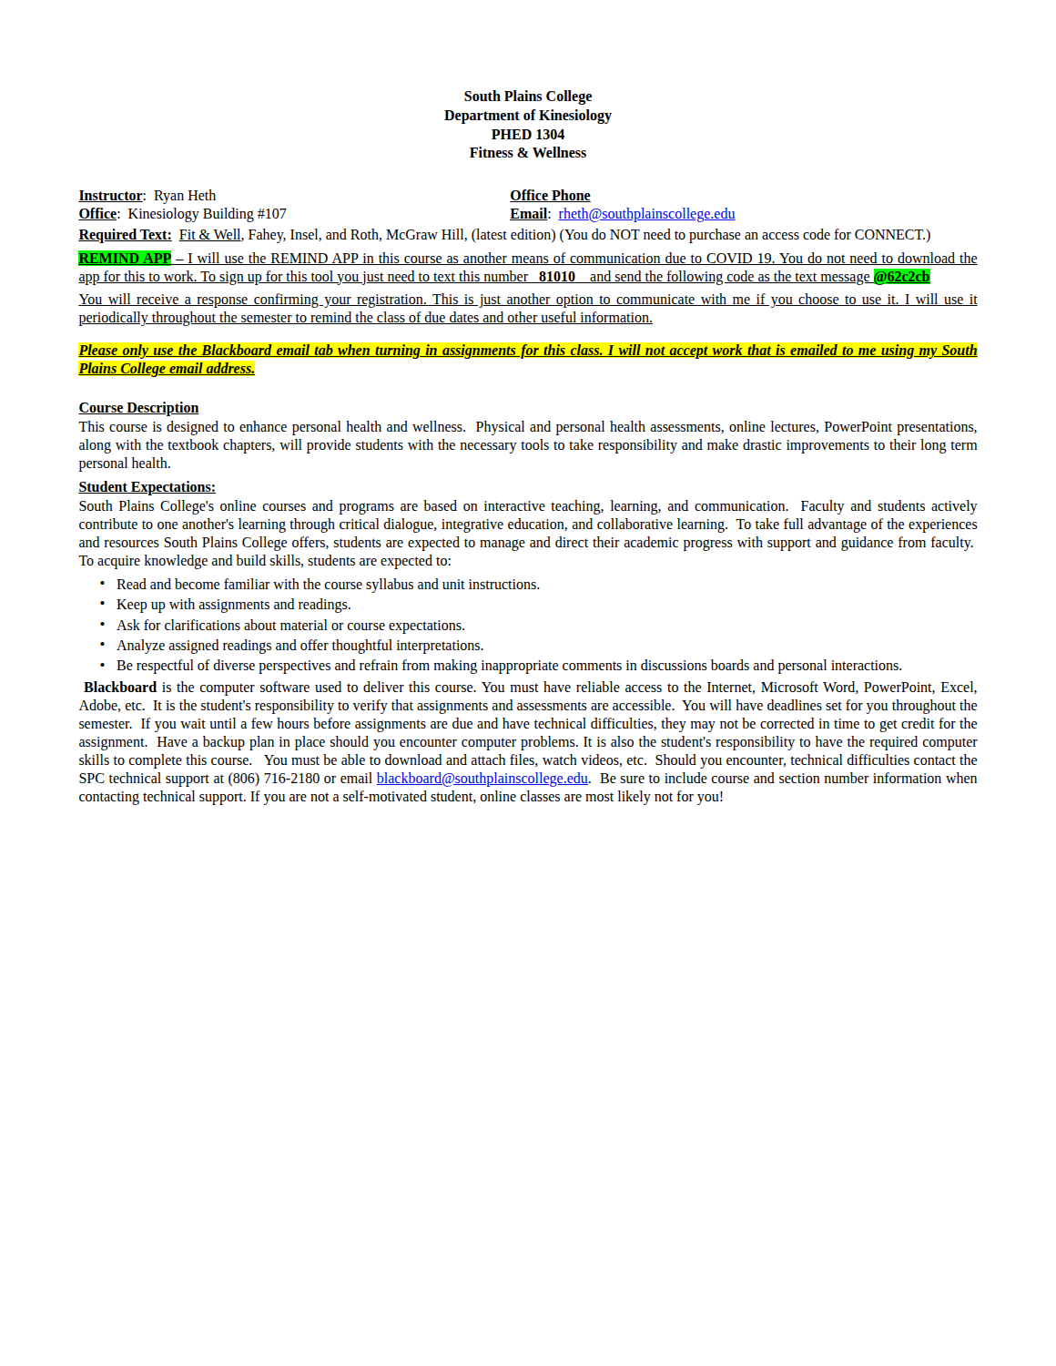South Plains College
Department of Kinesiology
PHED 1304
Fitness & Wellness
| Instructor : Ryan Heth | Office Phone |
| Office : Kinesiology Building #107 | Email : rheth@southplainscollege.edu |
Required Text: Fit & Well, Fahey, Insel, and Roth, McGraw Hill, (latest edition) (You do NOT need to purchase an access code for CONNECT.)
REMIND APP – I will use the REMIND APP in this course as another means of communication due to COVID 19. You do not need to download the app for this to work. To sign up for this tool you just need to text this number 81010 and send the following code as the text message @62c2cb
You will receive a response confirming your registration. This is just another option to communicate with me if you choose to use it. I will use it periodically throughout the semester to remind the class of due dates and other useful information.
Please only use the Blackboard email tab when turning in assignments for this class. I will not accept work that is emailed to me using my South Plains College email address.
Course Description
This course is designed to enhance personal health and wellness. Physical and personal health assessments, online lectures, PowerPoint presentations, along with the textbook chapters, will provide students with the necessary tools to take responsibility and make drastic improvements to their long term personal health.
Student Expectations:
South Plains College's online courses and programs are based on interactive teaching, learning, and communication. Faculty and students actively contribute to one another's learning through critical dialogue, integrative education, and collaborative learning. To take full advantage of the experiences and resources South Plains College offers, students are expected to manage and direct their academic progress with support and guidance from faculty. To acquire knowledge and build skills, students are expected to:
Read and become familiar with the course syllabus and unit instructions.
Keep up with assignments and readings.
Ask for clarifications about material or course expectations.
Analyze assigned readings and offer thoughtful interpretations.
Be respectful of diverse perspectives and refrain from making inappropriate comments in discussions boards and personal interactions.
Blackboard is the computer software used to deliver this course. You must have reliable access to the Internet, Microsoft Word, PowerPoint, Excel, Adobe, etc. It is the student's responsibility to verify that assignments and assessments are accessible. You will have deadlines set for you throughout the semester. If you wait until a few hours before assignments are due and have technical difficulties, they may not be corrected in time to get credit for the assignment. Have a backup plan in place should you encounter computer problems. It is also the student's responsibility to have the required computer skills to complete this course. You must be able to download and attach files, watch videos, etc. Should you encounter, technical difficulties contact the SPC technical support at (806) 716-2180 or email blackboard@southplainscollege.edu. Be sure to include course and section number information when contacting technical support. If you are not a self-motivated student, online classes are most likely not for you!